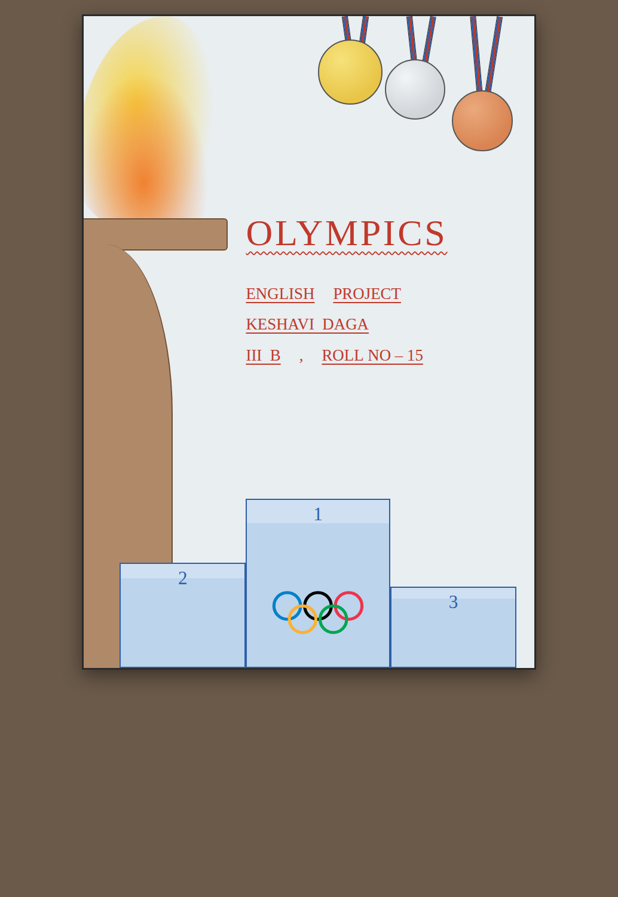OLYMPICS
ENGLISH PROJECT
KESHAVI DAGA
III B , ROLL NO – 15
2
1
3